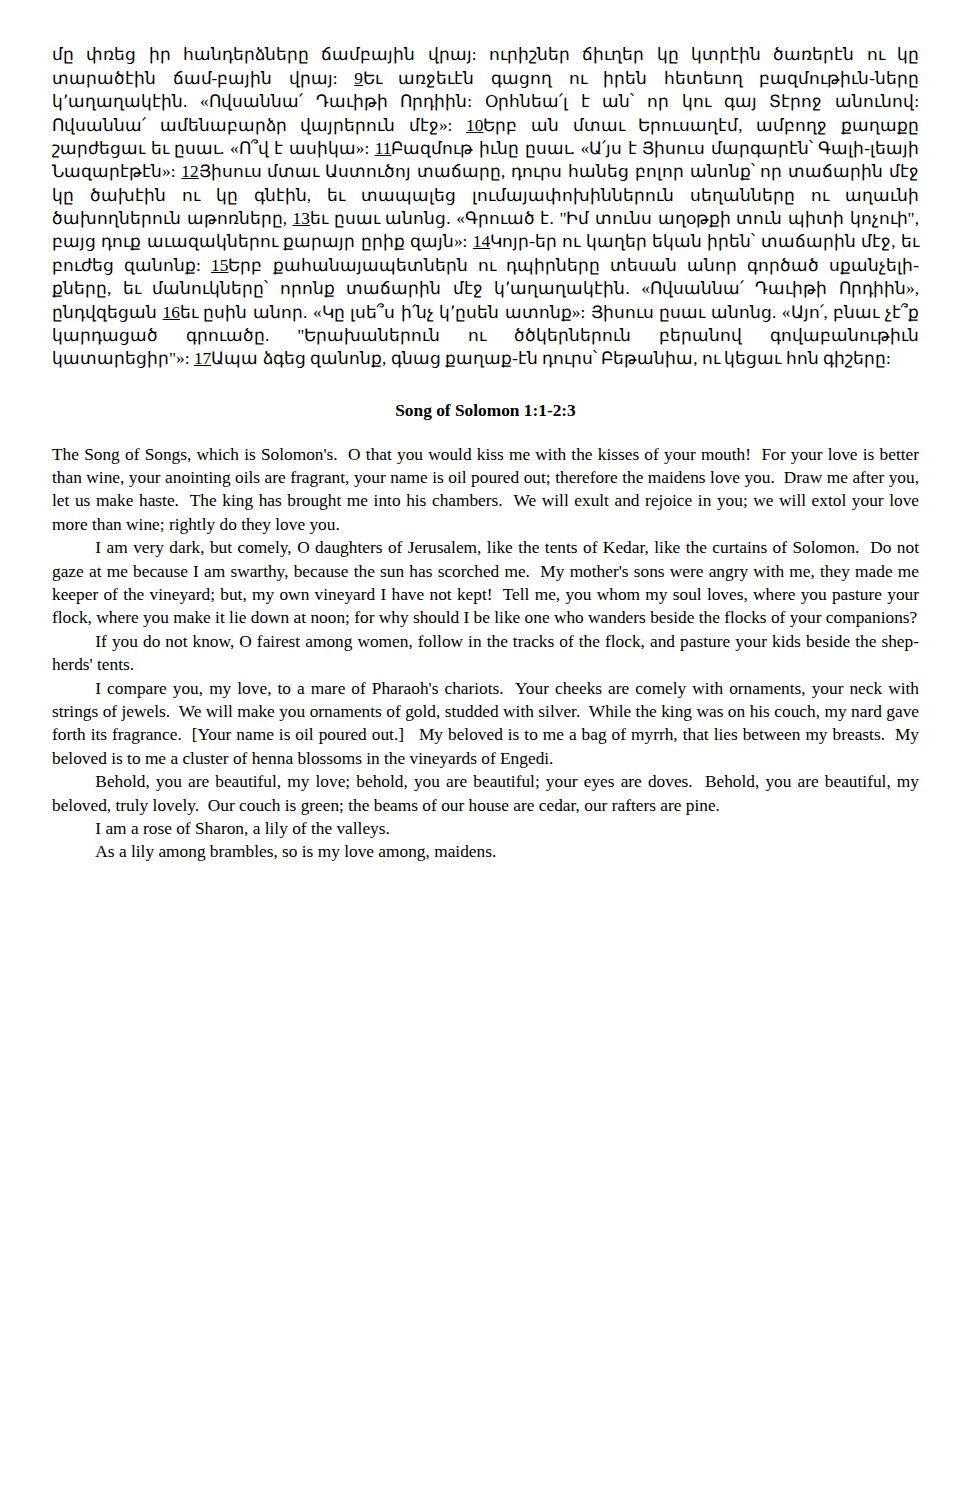մը փռեց իր հանդերձները ճամբային վրայ: ուրիշներ ճիւղեր կը կտրէին ծառերէն ու կը տարածէին ճամ-բային վրայ: 9 Եւ առջեւէն գացող ու իրեն հետեւող բազմութիւն-ները կ՚աղաղակէին. «Ովսաննա՛ Դաւիթի Որդիին: Օրհնեա՛լ է ան՝ որ կու գայ Տէրոջ անունով: Ովսաննա՛ ամենաբարձր վայրերուն մէջ»: 10 Երբ ան մտաւ Երուսաղէմ, ամբողջ քաղաքը շարժեցաւ եւ ըսաւ. «Ո՞վ է ասիկա»: 11 Բազմութ իւնը ըսաւ. «Ա՛յս է Յիսուս մարգարէն՝ Գալի-լեայի Նազարէթէն»: 12 Յիսուս մտաւ Աստուծոյ տաճարը, դուրս հանեց բոլոր անոնք՝ որ տաճարին մէջ կը ծախէին ու կը գնէին, եւ տապալեց լումայափոխիններուն սեղանները ու աղաւնի ծախողներուն աթոռները, 13եւ ըսաւ անոնց. «Գրուած է. "Իմ տունս աղօթքի տուն պիտի կոչուի", բայց դուք աւազակներու քարայր ըրիք զայն»: 14 Կոյր-եր ու կաղեր եկան իրեն՝ տաճարին մէջ, եւ բուժեց զանոնք: 15 Երբ քահանայապետներն ու դպիրները տեսան անոր գործած սքանչելի-քները, եւ մանուկները՝ որոնք տաճարին մէջ կ՚աղաղակէին. «Ովսաննա՛ Դաւիթի Որդիին», ընդվզեցան 16եւ ըսին անոր. «Կը լսե՞ս ի՛նչ կ՚ըսեն ատոնք»: Յիսուս ըսաւ անոնց. «Այո՛, բնաւ չէ՞ք կարդացած գրուածը. "Երախաներուն ու ծծկերներուն բերանով գովաբանութիւն կատարեցիր"»: 17 Ապա ձգեց զանոնք, գնաց քաղաք-էն դուրս՝ Բեթանիա, ու կեցաւ հոն գիշերը:
Song of Solomon 1:1-2:3
The Song of Songs, which is Solomon's. O that you would kiss me with the kisses of your mouth! For your love is better than wine, your anointing oils are fragrant, your name is oil poured out; therefore the maidens love you. Draw me after you, let us make haste. The king has brought me into his chambers. We will exult and rejoice in you; we will extol your love more than wine; rightly do they love you.
I am very dark, but comely, O daughters of Jerusalem, like the tents of Kedar, like the curtains of Solomon. Do not gaze at me because I am swarthy, because the sun has scorched me. My mother's sons were angry with me, they made me keeper of the vineyard; but, my own vineyard I have not kept! Tell me, you whom my soul loves, where you pasture your flock, where you make it lie down at noon; for why should I be like one who wanders beside the flocks of your companions?
If you do not know, O fairest among women, follow in the tracks of the flock, and pasture your kids beside the shepherds' tents.
I compare you, my love, to a mare of Pharaoh's chariots. Your cheeks are comely with ornaments, your neck with strings of jewels. We will make you ornaments of gold, studded with silver. While the king was on his couch, my nard gave forth its fragrance. [Your name is oil poured out.] My beloved is to me a bag of myrrh, that lies between my breasts. My beloved is to me a cluster of henna blossoms in the vineyards of Engedi.
Behold, you are beautiful, my love; behold, you are beautiful; your eyes are doves. Behold, you are beautiful, my beloved, truly lovely. Our couch is green; the beams of our house are cedar, our rafters are pine.
I am a rose of Sharon, a lily of the valleys.
As a lily among brambles, so is my love among, maidens.